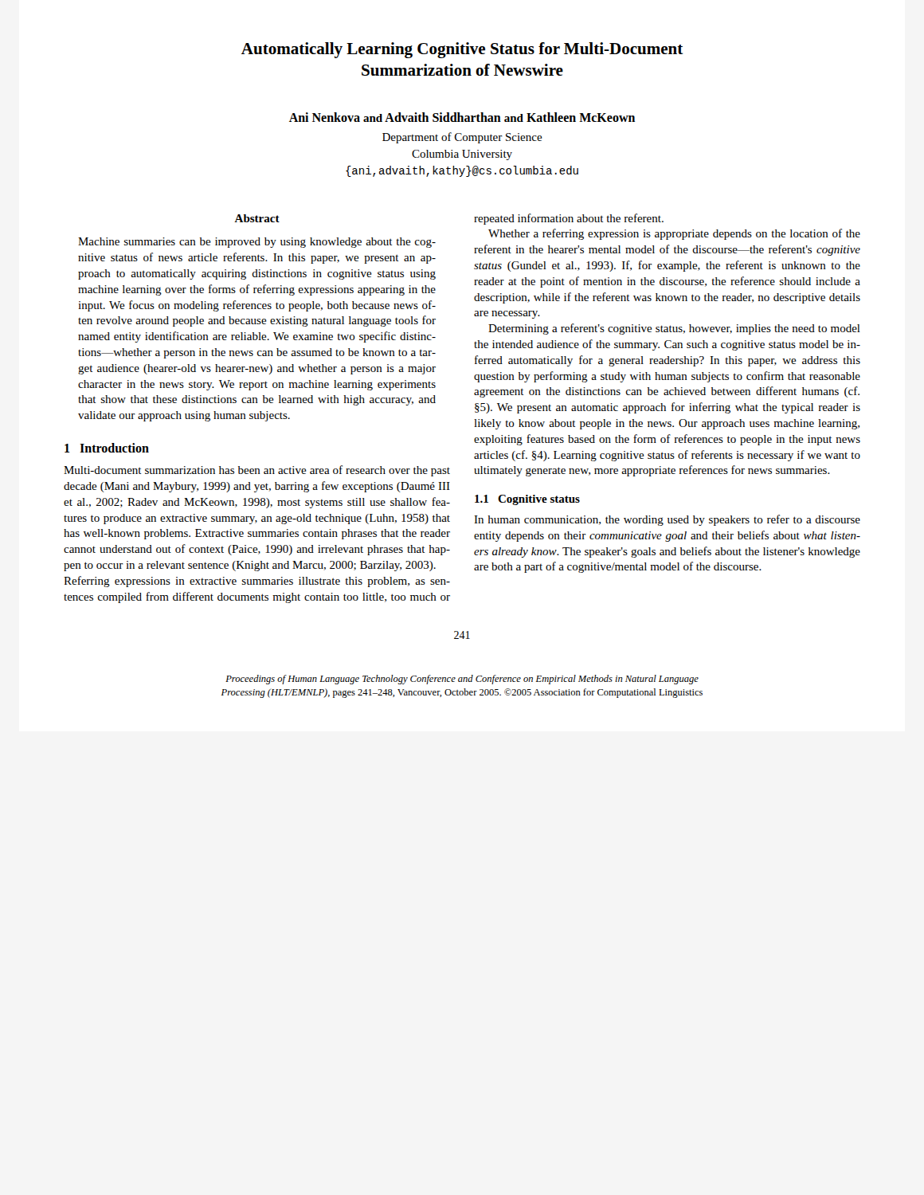Automatically Learning Cognitive Status for Multi-Document
Summarization of Newswire
Ani Nenkova and Advaith Siddharthan and Kathleen McKeown
Department of Computer Science
Columbia University
{ani,advaith,kathy}@cs.columbia.edu
Abstract
Machine summaries can be improved by using knowledge about the cognitive status of news article referents. In this paper, we present an approach to automatically acquiring distinctions in cognitive status using machine learning over the forms of referring expressions appearing in the input. We focus on modeling references to people, both because news often revolve around people and because existing natural language tools for named entity identification are reliable. We examine two specific distinctions—whether a person in the news can be assumed to be known to a target audience (hearer-old vs hearer-new) and whether a person is a major character in the news story. We report on machine learning experiments that show that these distinctions can be learned with high accuracy, and validate our approach using human subjects.
1 Introduction
Multi-document summarization has been an active area of research over the past decade (Mani and Maybury, 1999) and yet, barring a few exceptions (Daumé III et al., 2002; Radev and McKeown, 1998), most systems still use shallow features to produce an extractive summary, an age-old technique (Luhn, 1958) that has well-known problems. Extractive summaries contain phrases that the reader cannot understand out of context (Paice, 1990) and irrelevant phrases that happen to occur in a relevant sentence (Knight and Marcu, 2000; Barzilay, 2003).
Referring expressions in extractive summaries illustrate this problem, as sentences compiled from different documents might contain too little, too much or repeated information about the referent.
Whether a referring expression is appropriate depends on the location of the referent in the hearer's mental model of the discourse—the referent's cognitive status (Gundel et al., 1993). If, for example, the referent is unknown to the reader at the point of mention in the discourse, the reference should include a description, while if the referent was known to the reader, no descriptive details are necessary.
Determining a referent's cognitive status, however, implies the need to model the intended audience of the summary. Can such a cognitive status model be inferred automatically for a general readership? In this paper, we address this question by performing a study with human subjects to confirm that reasonable agreement on the distinctions can be achieved between different humans (cf. §5). We present an automatic approach for inferring what the typical reader is likely to know about people in the news. Our approach uses machine learning, exploiting features based on the form of references to people in the input news articles (cf. §4). Learning cognitive status of referents is necessary if we want to ultimately generate new, more appropriate references for news summaries.
1.1 Cognitive status
In human communication, the wording used by speakers to refer to a discourse entity depends on their communicative goal and their beliefs about what listeners already know. The speaker's goals and beliefs about the listener's knowledge are both a part of a cognitive/mental model of the discourse.
241
Proceedings of Human Language Technology Conference and Conference on Empirical Methods in Natural Language
Processing (HLT/EMNLP), pages 241–248, Vancouver, October 2005. ©2005 Association for Computational Linguistics